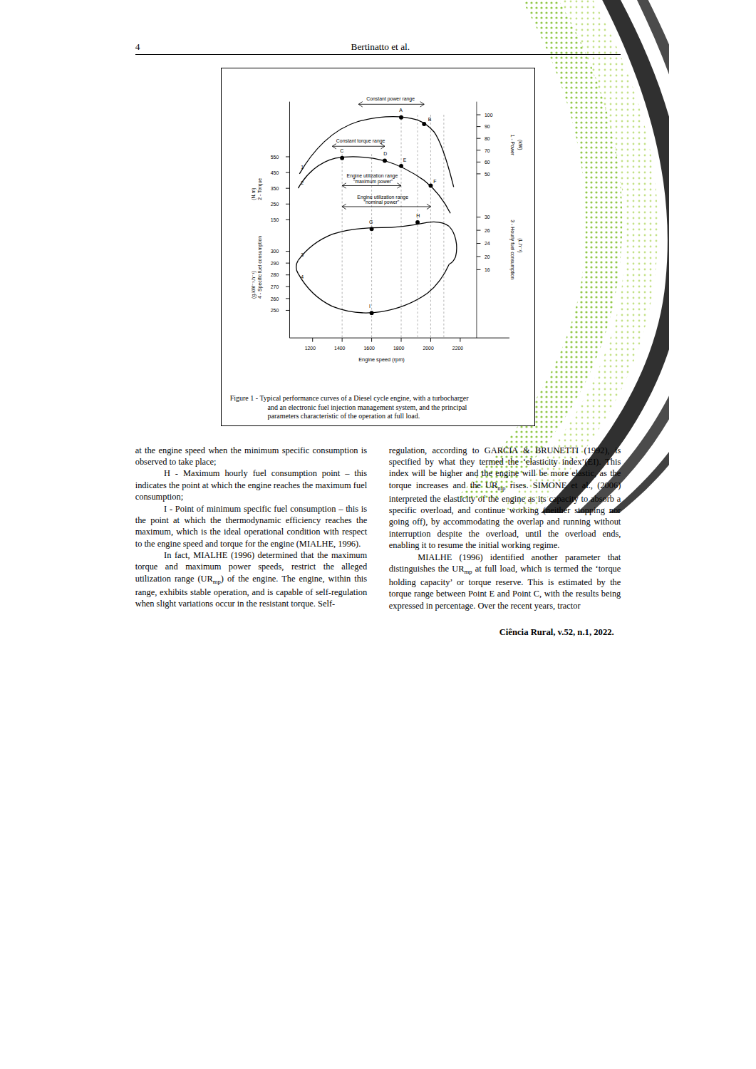4
Bertinatto et al.
100 90 80 70 60 50 1 - Power (kW) 550 450 350 250 150 2 - Torque (N.m) 30 26 24 20 16 3 - Hourly fuel consumption (L.h⁻¹) 300 290 280 270 260 250 4 - Specific fuel consumption (g.kW⁻¹.h⁻¹) 1200 1400 1600 1800 2000 2200 Engine speed (rpm) 1 A B Constant power range 2 C D E F Constant torque range Engine utilization range "maximum power" Engine utilization range "nominal power" 3 G H 4 I
Figure 1 - Typical performance curves of a Diesel cycle engine, with a turbocharger and an electronic fuel injection management system, and the principal parameters characteristic of the operation at full load.
at the engine speed when the minimum specific consumption is observed to take place;
H - Maximum hourly fuel consumption point – this indicates the point at which the engine reaches the maximum fuel consumption;
I - Point of minimum specific fuel consumption – this is the point at which the thermodynamic efficiency reaches the maximum, which is the ideal operational condition with respect to the engine speed and torque for the engine (MIALHE, 1996).
In fact, MIALHE (1996) determined that the maximum torque and maximum power speeds, restrict the alleged utilization range (URmp) of the engine. The engine, within this range, exhibits stable operation, and is capable of self-regulation when slight variations occur in the resistant torque. Self-
regulation, according to GARCIA & BRUNETTI (1992), is specified by what they termed the ‘elasticity index’(EI). This index will be higher and the engine will be more elastic, as the torque increases and the URmp rises. SIMONE et al., (2006) interpreted the elasticity of the engine as its capacity to absorb a specific overload, and continue working (neither stopping nor going off), by accommodating the overlap and running without interruption despite the overload, until the overload ends, enabling it to resume the initial working regime.
MIALHE (1996) identified another parameter that distinguishes the URmp at full load, which is termed the ‘torque holding capacity’ or torque reserve. This is estimated by the torque range between Point E and Point C, with the results being expressed in percentage. Over the recent years, tractor
Ciência Rural, v.52, n.1, 2022.